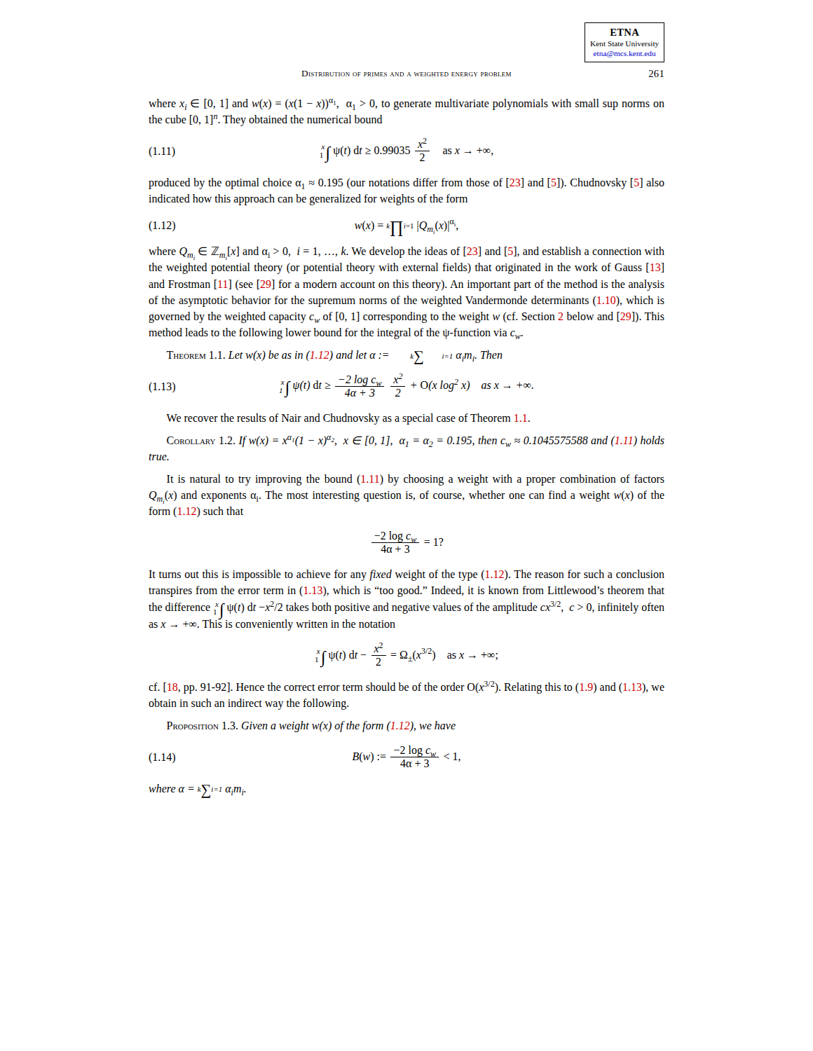ETNA
Kent State University
etna@mcs.kent.edu
Distribution of primes and a weighted energy problem 261
where xi ∈ [0, 1] and w(x) = (x(1 − x))α1, α1 > 0, to generate multivariate polynomials with small sup norms on the cube [0, 1]n. They obtained the numerical bound
(1.11)
x 1∫ ψ(t) dt ≥ 0.99035 x22 as x → +∞,
produced by the optimal choice α1 ≈ 0.195 (our notations differ from those of [23] and [5]). Chudnovsky [5] also indicated how this approach can be generalized for weights of the form
(1.12)
w(x) = k∏i=1 |Qmi(x)|αi,
where Qmi ∈ ℤmi[x] and αi > 0, i = 1, …, k. We develop the ideas of [23] and [5], and establish a connection with the weighted potential theory (or potential theory with external fields) that originated in the work of Gauss [13] and Frostman [11] (see [29] for a modern account on this theory). An important part of the method is the analysis of the asymptotic behavior for the supremum norms of the weighted Vandermonde determinants (1.10), which is governed by the weighted capacity cw of [0, 1] corresponding to the weight w (cf. Section 2 below and [29]). This method leads to the following lower bound for the integral of the ψ-function via cw.
Theorem 1.1. Let w(x) be as in (1.12) and let α := k∑i=1 αimi. Then
(1.13)
x 1∫ ψ(t) dt ≥ −2 log cw 4α + 3 x22 + O(x log2 x) as x → +∞.
We recover the results of Nair and Chudnovsky as a special case of Theorem 1.1.
Corollary 1.2. If w(x) = xα1(1 − x)α2, x ∈ [0, 1], α1 = α2 = 0.195, then cw ≈ 0.1045575588 and (1.11) holds true.
It is natural to try improving the bound (1.11) by choosing a weight with a proper combination of factors Qmi(x) and exponents αi. The most interesting question is, of course, whether one can find a weight w(x) of the form (1.12) such that
−2 log cw 4α + 3 = 1?
It turns out this is impossible to achieve for any fixed weight of the type (1.12). The reason for such a conclusion transpires from the error term in (1.13), which is “too good.” Indeed, it is known from Littlewood’s theorem that the difference x 1∫ ψ(t) dt −x2/2 takes both positive and negative values of the amplitude cx3/2, c > 0, infinitely often as x → +∞. This is conveniently written in the notation
x 1∫ ψ(t) dt − x22 = Ω±(x3/2) as x → +∞;
cf. [18, pp. 91-92]. Hence the correct error term should be of the order O(x3/2). Relating this to (1.9) and (1.13), we obtain in such an indirect way the following.
Proposition 1.3. Given a weight w(x) of the form (1.12), we have
(1.14)
B(w) := −2 log cw 4α + 3 < 1,
where α = k∑i=1 αimi.